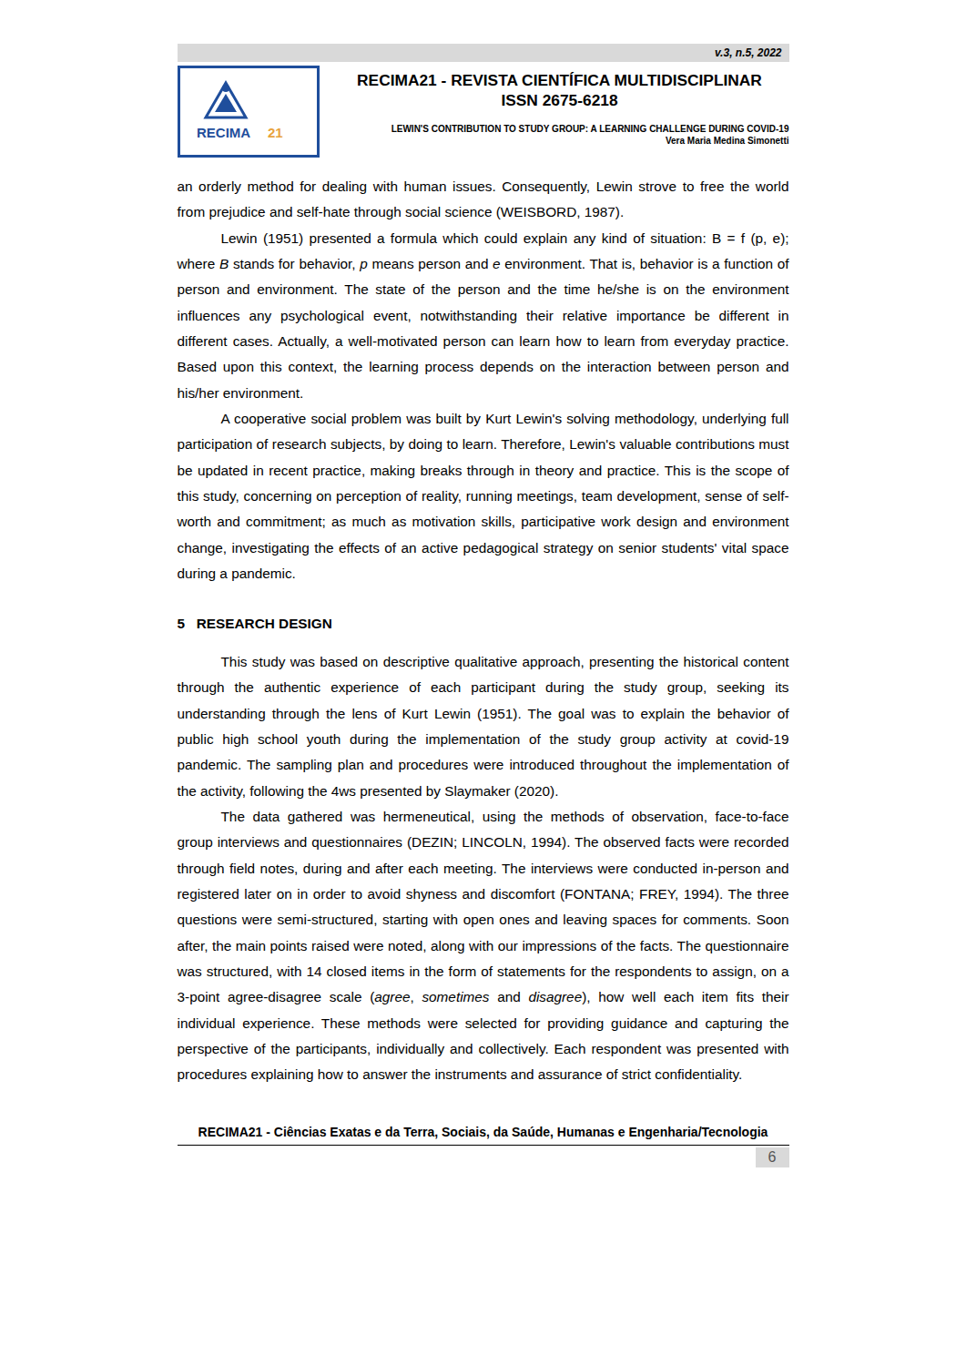v.3, n.5, 2022
RECIMA 21
RECIMA21 - REVISTA CIENTÍFICA MULTIDISCIPLINAR
ISSN 2675-6218
LEWIN'S CONTRIBUTION TO STUDY GROUP: A LEARNING CHALLENGE DURING COVID-19
Vera Maria Medina Simonetti
an orderly method for dealing with human issues. Consequently, Lewin strove to free the world from prejudice and self-hate through social science (WEISBORD, 1987).
Lewin (1951) presented a formula which could explain any kind of situation: B = f (p, e); where B stands for behavior, p means person and e environment. That is, behavior is a function of person and environment. The state of the person and the time he/she is on the environment influences any psychological event, notwithstanding their relative importance be different in different cases. Actually, a well-motivated person can learn how to learn from everyday practice. Based upon this context, the learning process depends on the interaction between person and his/her environment.
A cooperative social problem was built by Kurt Lewin's solving methodology, underlying full participation of research subjects, by doing to learn. Therefore, Lewin's valuable contributions must be updated in recent practice, making breaks through in theory and practice. This is the scope of this study, concerning on perception of reality, running meetings, team development, sense of self-worth and commitment; as much as motivation skills, participative work design and environment change, investigating the effects of an active pedagogical strategy on senior students' vital space during a pandemic.
5 RESEARCH DESIGN
This study was based on descriptive qualitative approach, presenting the historical content through the authentic experience of each participant during the study group, seeking its understanding through the lens of Kurt Lewin (1951). The goal was to explain the behavior of public high school youth during the implementation of the study group activity at covid-19 pandemic. The sampling plan and procedures were introduced throughout the implementation of the activity, following the 4ws presented by Slaymaker (2020).
The data gathered was hermeneutical, using the methods of observation, face-to-face group interviews and questionnaires (DEZIN; LINCOLN, 1994). The observed facts were recorded through field notes, during and after each meeting. The interviews were conducted in-person and registered later on in order to avoid shyness and discomfort (FONTANA; FREY, 1994). The three questions were semi-structured, starting with open ones and leaving spaces for comments. Soon after, the main points raised were noted, along with our impressions of the facts. The questionnaire was structured, with 14 closed items in the form of statements for the respondents to assign, on a 3-point agree-disagree scale (agree, sometimes and disagree), how well each item fits their individual experience. These methods were selected for providing guidance and capturing the perspective of the participants, individually and collectively. Each respondent was presented with procedures explaining how to answer the instruments and assurance of strict confidentiality.
RECIMA21 - Ciências Exatas e da Terra, Sociais, da Saúde, Humanas e Engenharia/Tecnologia
6